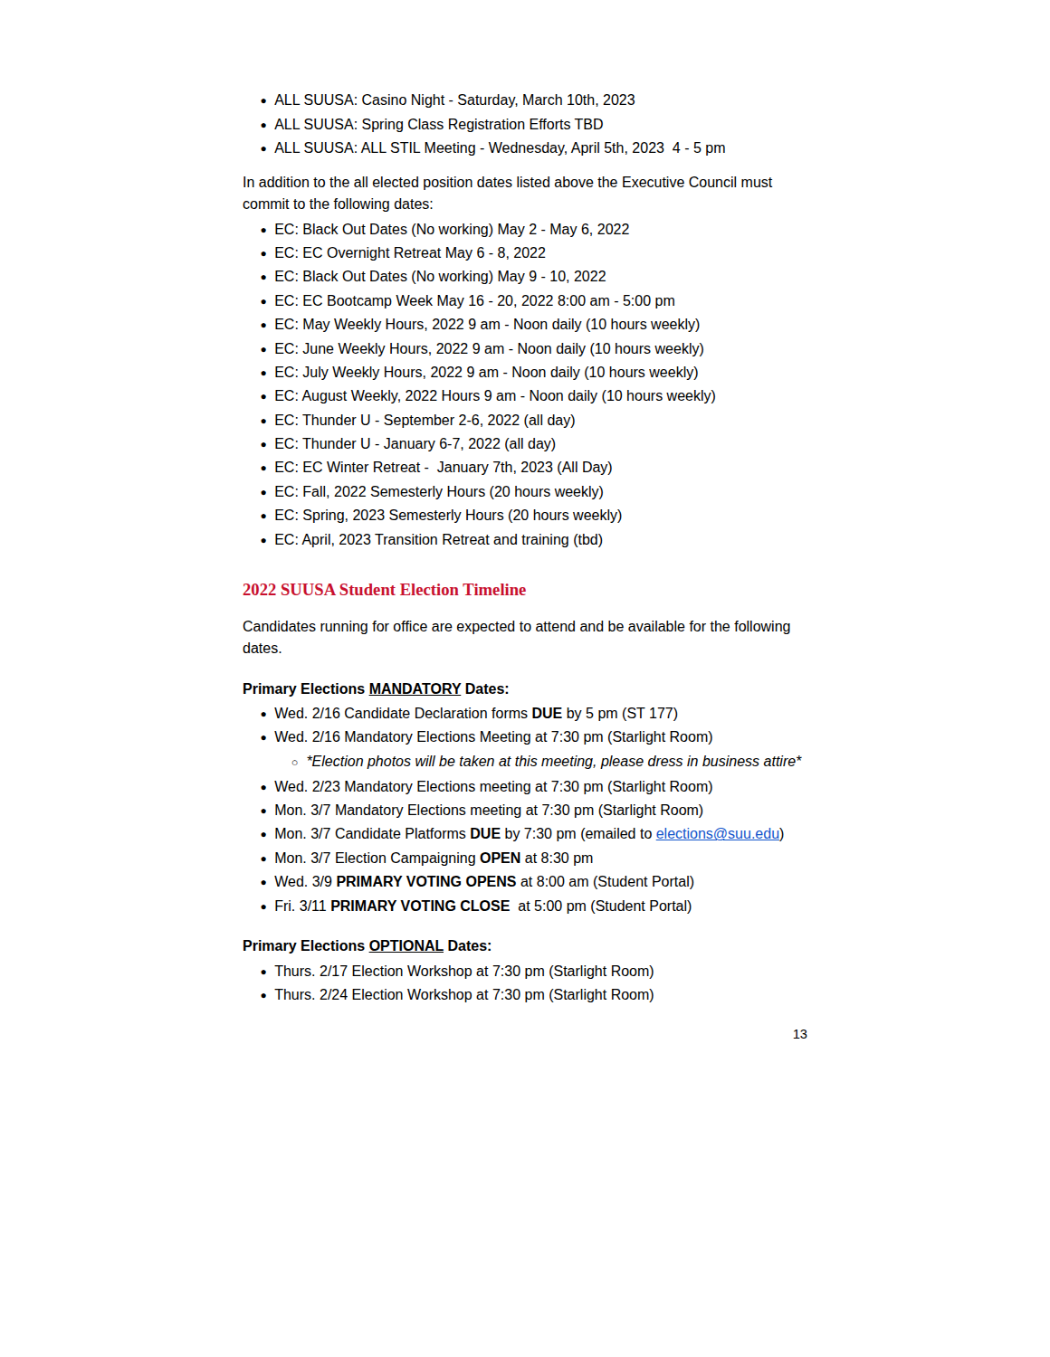ALL SUUSA: Casino Night - Saturday, March 10th, 2023
ALL SUUSA: Spring Class Registration Efforts TBD
ALL SUUSA: ALL STIL Meeting - Wednesday, April 5th, 2023 4 - 5 pm
In addition to the all elected position dates listed above the Executive Council must commit to the following dates:
EC: Black Out Dates (No working) May 2 - May 6, 2022
EC: EC Overnight Retreat May 6 - 8, 2022
EC: Black Out Dates (No working) May 9 - 10, 2022
EC: EC Bootcamp Week May 16 - 20, 2022 8:00 am - 5:00 pm
EC: May Weekly Hours, 2022 9 am - Noon daily (10 hours weekly)
EC: June Weekly Hours, 2022 9 am - Noon daily (10 hours weekly)
EC: July Weekly Hours, 2022 9 am - Noon daily (10 hours weekly)
EC: August Weekly, 2022 Hours 9 am - Noon daily (10 hours weekly)
EC: Thunder U - September 2-6, 2022 (all day)
EC: Thunder U - January 6-7, 2022 (all day)
EC: EC Winter Retreat - January 7th, 2023 (All Day)
EC: Fall, 2022 Semesterly Hours (20 hours weekly)
EC: Spring, 2023 Semesterly Hours (20 hours weekly)
EC: April, 2023 Transition Retreat and training (tbd)
2022 SUUSA Student Election Timeline
Candidates running for office are expected to attend and be available for the following dates.
Primary Elections MANDATORY Dates:
Wed. 2/16 Candidate Declaration forms DUE by 5 pm (ST 177)
Wed. 2/16 Mandatory Elections Meeting at 7:30 pm (Starlight Room)
*Election photos will be taken at this meeting, please dress in business attire*
Wed. 2/23 Mandatory Elections meeting at 7:30 pm (Starlight Room)
Mon. 3/7 Mandatory Elections meeting at 7:30 pm (Starlight Room)
Mon. 3/7 Candidate Platforms DUE by 7:30 pm (emailed to elections@suu.edu)
Mon. 3/7 Election Campaigning OPEN at 8:30 pm
Wed. 3/9 PRIMARY VOTING OPENS at 8:00 am (Student Portal)
Fri. 3/11 PRIMARY VOTING CLOSE at 5:00 pm (Student Portal)
Primary Elections OPTIONAL Dates:
Thurs. 2/17 Election Workshop at 7:30 pm (Starlight Room)
Thurs. 2/24 Election Workshop at 7:30 pm (Starlight Room)
13